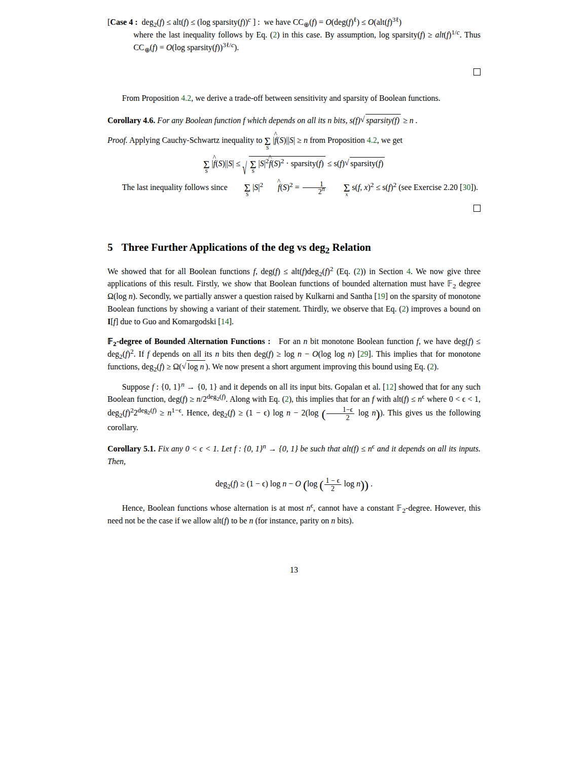[Case 4 : deg2(f) ≤ alt(f) ≤ (log sparsity(f))c ] : we have CC⊕(f) = O(deg(f)ℓ) ≤ O(alt(f)3ℓ)
where the last inequality follows by Eq. (2) in this case. By assumption, log sparsity(f) ≥ alt(f)1/c. Thus CC⊕(f) = O(log sparsity(f))3ℓ/c).
From Proposition 4.2, we derive a trade-off between sensitivity and sparsity of Boolean functions.
Corollary 4.6. For any Boolean function f which depends on all its n bits, s(f)sparsity(f) ≥ n .
Proof. Applying Cauchy-Schwartz inequality to ΣS |f(S)||S| ≥ n from Proposition 4.2, we get
ΣS |f(S)||S| ≤ ΣS |S|2f(S)2 · sparsity(f) ≤ s(f)sparsity(f)
The last inequality follows since ΣS |S|2f(S)2 = 12n Σx s(f, x)2 ≤ s(f)2 (see Exercise 2.20 [30]).
5 Three Further Applications of the deg vs deg2 Relation
We showed that for all Boolean functions f, deg(f) ≤ alt(f)deg2(f)2 (Eq. (2)) in Section 4. We now give three applications of this result. Firstly, we show that Boolean functions of bounded alternation must have 𝔽2 degree Ω(log n). Secondly, we partially answer a question raised by Kulkarni and Santha [19] on the sparsity of monotone Boolean functions by showing a variant of their statement. Thirdly, we observe that Eq. (2) improves a bound on I[f] due to Guo and Komargodski [14].
𝔽2-degree of Bounded Alternation Functions : For an n bit monotone Boolean function f, we have deg(f) ≤ deg2(f)2. If f depends on all its n bits then deg(f) ≥ log n − O(log log n) [29]. This implies that for monotone functions, deg2(f) ≥ Ω(log n). We now present a short argument improving this bound using Eq. (2).
Suppose f : {0, 1}n → {0, 1} and it depends on all its input bits. Gopalan et al. [12] showed that for any such Boolean function, deg(f) ≥ n/2deg2(f). Along with Eq. (2), this implies that for an f with alt(f) ≤ nϵ where 0 < ϵ < 1, deg2(f)22deg2(f) ≥ n1−ϵ. Hence, deg2(f) ≥ (1 − ϵ) log n − 2(log (1−ϵ 2 log n)). This gives us the following corollary.
Corollary 5.1. Fix any 0 < ϵ < 1. Let f : {0, 1}n → {0, 1} be such that alt(f) ≤ nϵ and it depends on all its inputs. Then,
deg2(f) ≥ (1 − ϵ) log n − O (log (1 − ϵ 2 log n)) .
Hence, Boolean functions whose alternation is at most nϵ, cannot have a constant 𝔽2-degree. However, this need not be the case if we allow alt(f) to be n (for instance, parity on n bits).
13